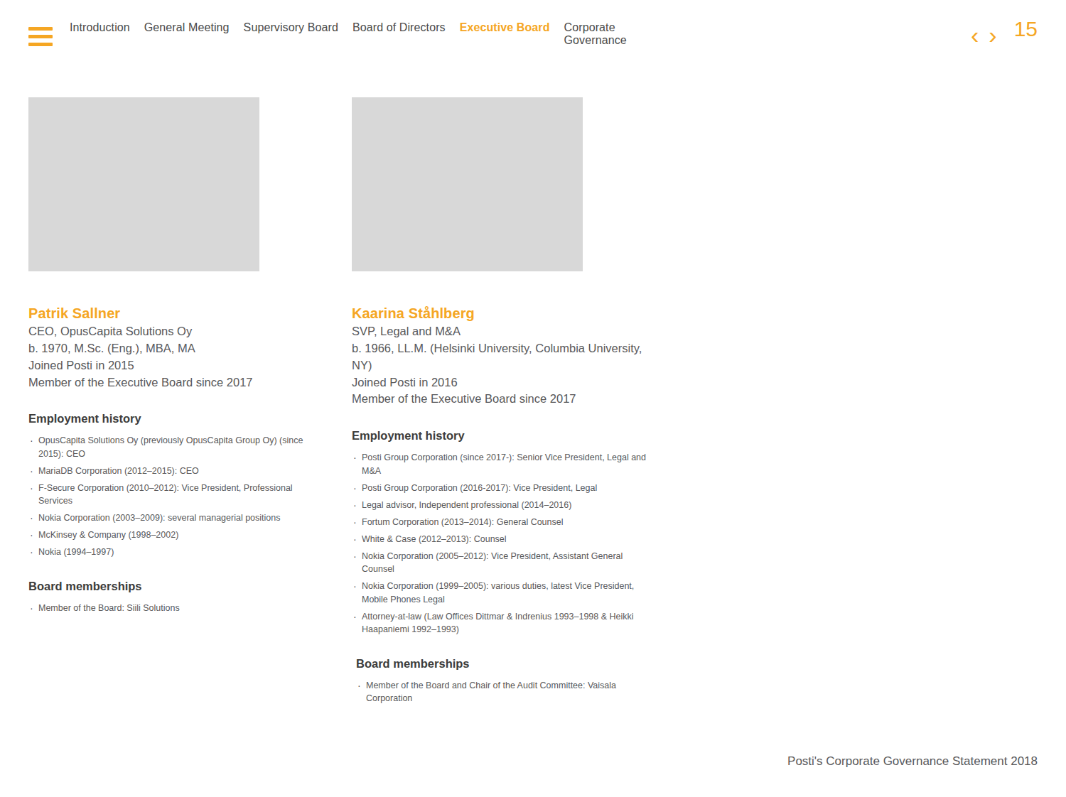Introduction General Meeting Supervisory Board Board of Directors Executive Board Corporate Governance
‹ ›
15
Patrik Sallner
CEO, OpusCapita Solutions Oy
b. 1970, M.Sc. (Eng.), MBA, MA
Joined Posti in 2015
Member of the Executive Board since 2017
Employment history
OpusCapita Solutions Oy (previously OpusCapita Group Oy) (since 2015): CEO
MariaDB Corporation (2012–2015): CEO
F-Secure Corporation (2010–2012): Vice President, Professional Services
Nokia Corporation (2003–2009): several managerial positions
McKinsey & Company (1998–2002)
Nokia (1994–1997)
Board memberships
Member of the Board: Siili Solutions
Kaarina Ståhlberg
SVP, Legal and M&A
b. 1966, LL.M. (Helsinki University, Columbia University, NY)
Joined Posti in 2016
Member of the Executive Board since 2017
Employment history
Posti Group Corporation (since 2017-): Senior Vice President, Legal and M&A
Posti Group Corporation (2016-2017): Vice President, Legal
Legal advisor, Independent professional (2014–2016)
Fortum Corporation (2013–2014): General Counsel
White & Case (2012–2013): Counsel
Nokia Corporation (2005–2012): Vice President, Assistant General Counsel
Nokia Corporation (1999–2005): various duties, latest Vice President, Mobile Phones Legal
Attorney-at-law (Law Offices Dittmar & Indrenius 1993–1998 & Heikki Haapaniemi 1992–1993)
Board memberships
Member of the Board and Chair of the Audit Committee: Vaisala Corporation
Posti's Corporate Governance Statement 2018